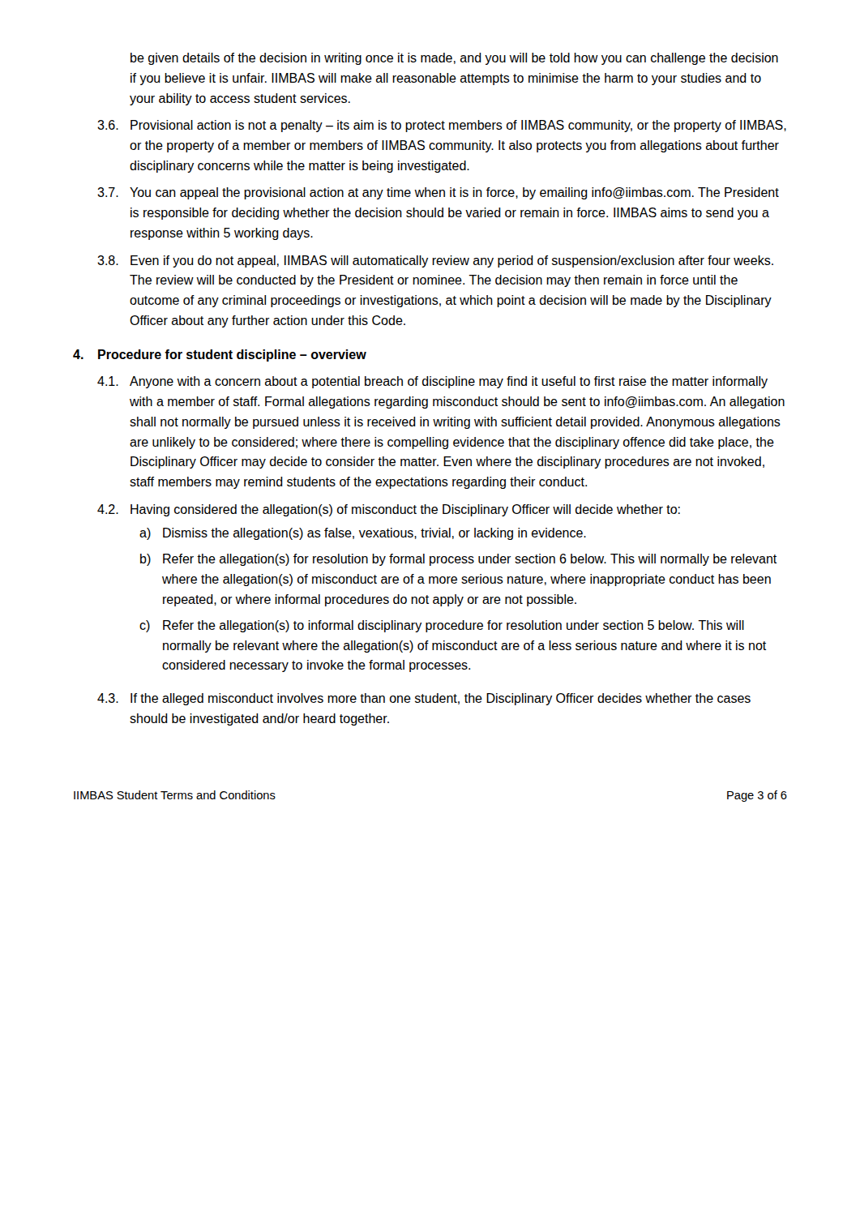be given details of the decision in writing once it is made, and you will be told how you can challenge the decision if you believe it is unfair. IIMBAS will make all reasonable attempts to minimise the harm to your studies and to your ability to access student services.
3.6.
Provisional action is not a penalty – its aim is to protect members of IIMBAS community, or the property of IIMBAS, or the property of a member or members of IIMBAS community. It also protects you from allegations about further disciplinary concerns while the matter is being investigated.
3.7.
You can appeal the provisional action at any time when it is in force, by emailing info@iimbas.com. The President is responsible for deciding whether the decision should be varied or remain in force. IIMBAS aims to send you a response within 5 working days.
3.8.
Even if you do not appeal, IIMBAS will automatically review any period of suspension/exclusion after four weeks. The review will be conducted by the President or nominee. The decision may then remain in force until the outcome of any criminal proceedings or investigations, at which point a decision will be made by the Disciplinary Officer about any further action under this Code.
4. Procedure for student discipline – overview
4.1.
Anyone with a concern about a potential breach of discipline may find it useful to first raise the matter informally with a member of staff. Formal allegations regarding misconduct should be sent to info@iimbas.com. An allegation shall not normally be pursued unless it is received in writing with sufficient detail provided. Anonymous allegations are unlikely to be considered; where there is compelling evidence that the disciplinary offence did take place, the Disciplinary Officer may decide to consider the matter. Even where the disciplinary procedures are not invoked, staff members may remind students of the expectations regarding their conduct.
4.2.
Having considered the allegation(s) of misconduct the Disciplinary Officer will decide whether to:
a)
Dismiss the allegation(s) as false, vexatious, trivial, or lacking in evidence.
b)
Refer the allegation(s) for resolution by formal process under section 6 below. This will normally be relevant where the allegation(s) of misconduct are of a more serious nature, where inappropriate conduct has been repeated, or where informal procedures do not apply or are not possible.
c)
Refer the allegation(s) to informal disciplinary procedure for resolution under section 5 below. This will normally be relevant where the allegation(s) of misconduct are of a less serious nature and where it is not considered necessary to invoke the formal processes.
4.3.
If the alleged misconduct involves more than one student, the Disciplinary Officer decides whether the cases should be investigated and/or heard together.
IIMBAS Student Terms and Conditions Page 3 of 6